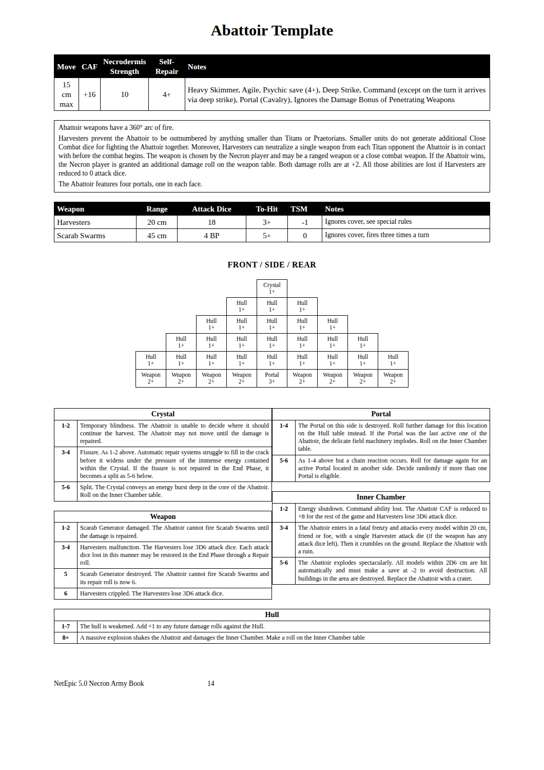Abattoir Template
| Move | CAF | Necrodermis Strength | Self-Repair | Notes |
| --- | --- | --- | --- | --- |
| 15 cm max | +16 | 10 | 4+ | Heavy Skimmer, Agile, Psychic save (4+), Deep Strike, Command (except on the turn it arrives via deep strike), Portal (Cavalry), Ignores the Damage Bonus of Penetrating Weapons |
Abattoir weapons have a 360° arc of fire.
Harvesters prevent the Abattoir to be outnumbered by anything smaller than Titans or Praetorians. Smaller units do not generate additional Close Combat dice for fighting the Abattoir together. Moreover, Harvesters can neutralize a single weapon from each Titan opponent the Abattoir is in contact with before the combat begins. The weapon is chosen by the Necron player and may be a ranged weapon or a close combat weapon. If the Abattoir wins, the Necron player is granted an additional damage roll on the weapon table. Both damage rolls are at +2. All those abilities are lost if Harvesters are reduced to 0 attack dice.
The Abattoir features four portals, one in each face.
| Weapon | Range | Attack Dice | To-Hit | TSM | Notes |
| --- | --- | --- | --- | --- | --- |
| Harvesters | 20 cm | 18 | 3+ | -1 | Ignores cover, see special rules |
| Scarab Swarms | 45 cm | 4 BP | 5+ | 0 | Ignores cover, fires three times a turn |
FRONT / SIDE / REAR
| | | | | Crystal 1+ | | | | |
| | | | Hull 1+ | Hull 1+ | Hull 1+ | | | |
| | | Hull 1+ | Hull 1+ | Hull 1+ | Hull 1+ | Hull 1+ | | |
| | Hull 1+ | Hull 1+ | Hull 1+ | Hull 1+ | Hull 1+ | Hull 1+ | Hull 1+ | |
| Hull 1+ | Hull 1+ | Hull 1+ | Hull 1+ | Hull 1+ | Hull 1+ | Hull 1+ | Hull 1+ | Hull 1+ |
| Weapon 2+ | Weapon 2+ | Weapon 2+ | Weapon 2+ | Portal 3+ | Weapon 2+ | Weapon 2+ | Weapon 2+ | Weapon 2+ |
| Crystal |
| --- |
| 1-2 | Temporary blindness. The Abattoir is unable to decide where it should continue the harvest. The Abattoir may not move until the damage is repaired. |
| 3-4 | Fissure. As 1-2 above. Automatic repair systems struggle to fill in the crack before it widens under the pressure of the immense energy contained within the Crystal. If the fissure is not repaired in the End Phase, it becomes a split as 5-6 below. |
| 5-6 | Split. The Crystal conveys an energy burst deep in the core of the Abattoir. Roll on the Inner Chamber table. |
| Weapon |
| --- |
| 1-2 | Scarab Generator damaged. The Abattoir cannot fire Scarab Swarms until the damage is repaired. |
| 3-4 | Harvesters malfunction. The Harvesters lose 3D6 attack dice. Each attack dice lost in this manner may be restored in the End Phase through a Repair roll. |
| 5 | Scarab Generator destroyed. The Abattoir cannot fire Scarab Swarms and its repair roll is now 6. |
| 6 | Harvesters crippled. The Harvesters lose 3D6 attack dice. |
| Portal |
| --- |
| 1-4 | The Portal on this side is destroyed. Roll further damage for this location on the Hull table instead. If the Portal was the last active one of the Abattoir, the delicate field machinery implodes. Roll on the Inner Chamber table. |
| 5-6 | As 1-4 above but a chain reaction occurs. Roll for damage again for an active Portal located in another side. Decide randomly if more than one Portal is eligible. |
| Inner Chamber |
| --- |
| 1-2 | Energy shutdown. Command ability lost. The Abattoir CAF is reduced to +8 for the rest of the game and Harvesters lose 3D6 attack dice. |
| 3-4 | The Abattoir enters in a fatal frenzy and attacks every model within 20 cm, friend or foe, with a single Harvester attack die (if the weapon has any attack dice left). Then it crumbles on the ground. Replace the Abattoir with a ruin. |
| 5-6 | The Abattoir explodes spectacularly. All models within 2D6 cm are hit automatically and must make a save at -2 to avoid destruction. All buildings in the area are destroyed. Replace the Abattoir with a crater. |
| Hull |
| --- |
| 1-7 | The hull is weakened. Add +1 to any future damage rolls against the Hull. |
| 8+ | A massive explosion shakes the Abattoir and damages the Inner Chamber. Make a roll on the Inner Chamber table |
NetEpic 5.0 Necron Army Book 14